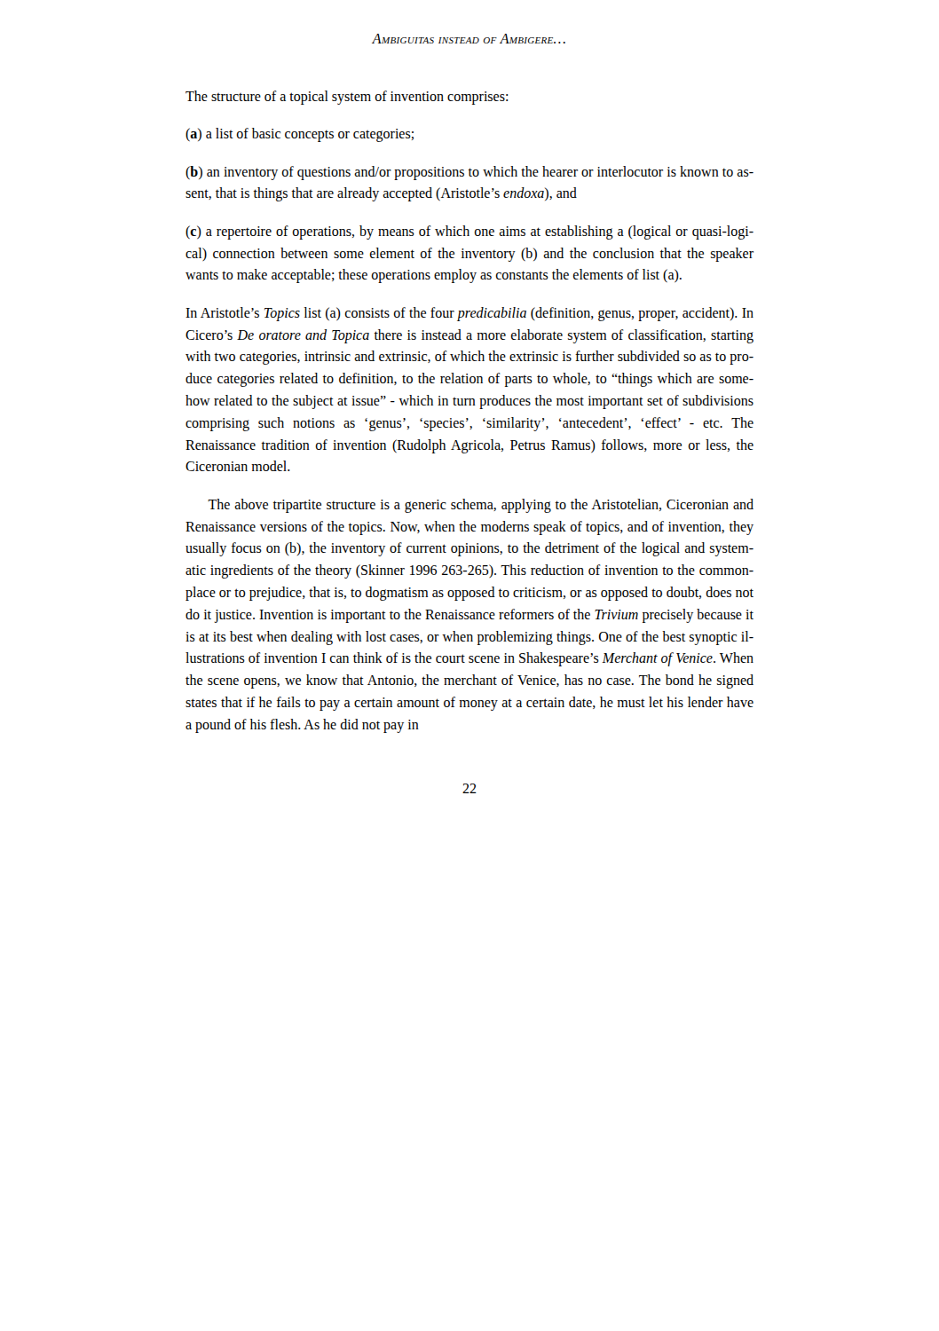Ambiguitas instead of Ambigere…
The structure of a topical system of invention comprises:
(a) a list of basic concepts or categories;
(b) an inventory of questions and/or propositions to which the hearer or interlocutor is known to assent, that is things that are already accepted (Aristotle’s endoxa), and
(c) a repertoire of operations, by means of which one aims at establishing a (logical or quasi-logical) connection between some element of the inventory (b) and the conclusion that the speaker wants to make acceptable; these operations employ as constants the elements of list (a).
In Aristotle’s Topics list (a) consists of the four predicabilia (definition, genus, proper, accident). In Cicero’s De oratore and Topica there is instead a more elaborate system of classification, starting with two categories, intrinsic and extrinsic, of which the extrinsic is further subdivided so as to produce categories related to definition, to the relation of parts to whole, to “things which are somehow related to the subject at issue” - which in turn produces the most important set of subdivisions comprising such notions as ‘genus’, ‘species’, ‘similarity’, ‘antecedent’, ‘effect’ - etc. The Renaissance tradition of invention (Rudolph Agricola, Petrus Ramus) follows, more or less, the Ciceronian model.
The above tripartite structure is a generic schema, applying to the Aristotelian, Ciceronian and Renaissance versions of the topics. Now, when the moderns speak of topics, and of invention, they usually focus on (b), the inventory of current opinions, to the detriment of the logical and systematic ingredients of the theory (Skinner 1996 263-265). This reduction of invention to the commonplace or to prejudice, that is, to dogmatism as opposed to criticism, or as opposed to doubt, does not do it justice. Invention is important to the Renaissance reformers of the Trivium precisely because it is at its best when dealing with lost cases, or when problemizing things. One of the best synoptic illustrations of invention I can think of is the court scene in Shakespeare’s Merchant of Venice. When the scene opens, we know that Antonio, the merchant of Venice, has no case. The bond he signed states that if he fails to pay a certain amount of money at a certain date, he must let his lender have a pound of his flesh. As he did not pay in
22